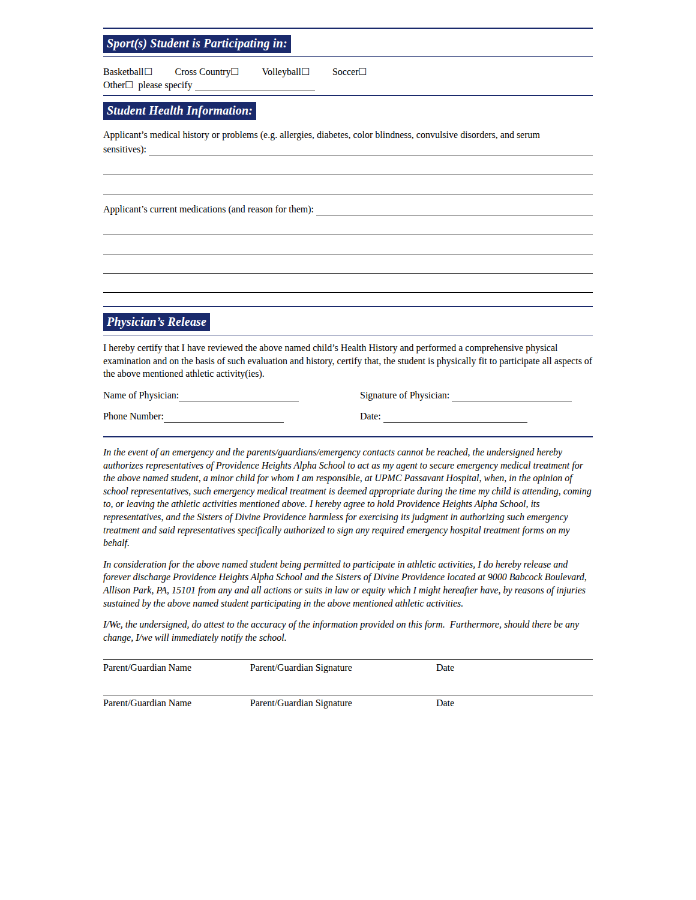Sport(s) Student is Participating in:
Basketball☐ Cross Country☐ Volleyball☐ Soccer☐ Other☐ please specify
Student Health Information:
Applicant’s medical history or problems (e.g. allergies, diabetes, color blindness, convulsive disorders, and serum
sensitives):
Applicant’s current medications (and reason for them):
Physician’s Release
I hereby certify that I have reviewed the above named child’s Health History and performed a comprehensive physical examination and on the basis of such evaluation and history, certify that, the student is physically fit to participate all aspects of the above mentioned athletic activity(ies).
Name of Physician:
Signature of Physician:
Phone Number:
Date:
In the event of an emergency and the parents/guardians/emergency contacts cannot be reached, the undersigned hereby authorizes representatives of Providence Heights Alpha School to act as my agent to secure emergency medical treatment for the above named student, a minor child for whom I am responsible, at UPMC Passavant Hospital, when, in the opinion of school representatives, such emergency medical treatment is deemed appropriate during the time my child is attending, coming to, or leaving the athletic activities mentioned above. I hereby agree to hold Providence Heights Alpha School, its representatives, and the Sisters of Divine Providence harmless for exercising its judgment in authorizing such emergency treatment and said representatives specifically authorized to sign any required emergency hospital treatment forms on my behalf.
In consideration for the above named student being permitted to participate in athletic activities, I do hereby release and forever discharge Providence Heights Alpha School and the Sisters of Divine Providence located at 9000 Babcock Boulevard, Allison Park, PA, 15101 from any and all actions or suits in law or equity which I might hereafter have, by reasons of injuries sustained by the above named student participating in the above mentioned athletic activities.
I/We, the undersigned, do attest to the accuracy of the information provided on this form. Furthermore, should there be any change, I/we will immediately notify the school.
| Parent/Guardian Name | Parent/Guardian Signature | Date |
| Parent/Guardian Name | Parent/Guardian Signature | Date |